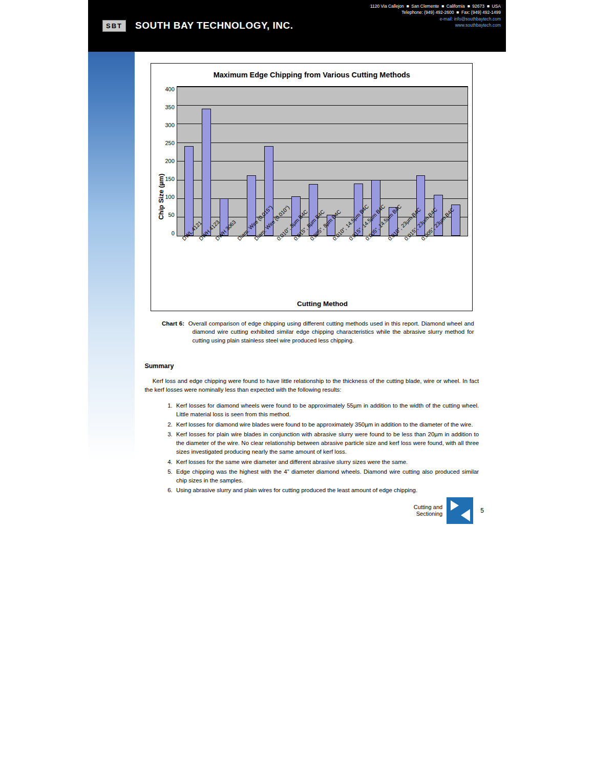SBT
SOUTH BAY TECHNOLOGY, INC.
1120 Via Callejon ■ San Clemente ■ California ■ 92673 ■ USA
Telephone: (949) 492-2600 ■ Fax: (949) 492-1499
e-mail: info@southbaytech.com
www.southbaytech.com
Maximum Edge Chipping from Various Cutting Methods
Chip Size (µm)
400 350 300 250 200 150 100 50 0
DWL 4121 DWH 4123 DWH 3063 Diam. Wire (0.015") Diam. Wire (0.010") 0.010", 8µm B4C 0.015", 8µm B4C 0.005", 8µm B4C 0.010", 14.5µm B4C 0.015", 14.5µm B4C 0.005", 14.5µm B4C 0.010", 23µm B4C 0.015", 23µm B4C 0.005", 23µm B4C
Cutting Method
Chart 6: Overall comparison of edge chipping using different cutting methods used in this report. Diamond wheel and diamond wire cutting exhibited similar edge chipping characteristics while the abrasive slurry method for cutting using plain stainless steel wire produced less chipping.
Summary
Kerf loss and edge chipping were found to have little relationship to the thickness of the cutting blade, wire or wheel. In fact the kerf losses were nominally less than expected with the following results:
Kerf losses for diamond wheels were found to be approximately 55µm in addition to the width of the cutting wheel. Little material loss is seen from this method.
Kerf losses for diamond wire blades were found to be approximately 350µm in addition to the diameter of the wire.
Kerf losses for plain wire blades in conjunction with abrasive slurry were found to be less than 20µm in addition to the diameter of the wire. No clear relationship between abrasive particle size and kerf loss were found, with all three sizes investigated producing nearly the same amount of kerf loss.
Kerf losses for the same wire diameter and different abrasive slurry sizes were the same.
Edge chipping was the highest with the 4” diameter diamond wheels. Diamond wire cutting also produced similar chip sizes in the samples.
Using abrasive slurry and plain wires for cutting produced the least amount of edge chipping.
Cutting and
Sectioning
5